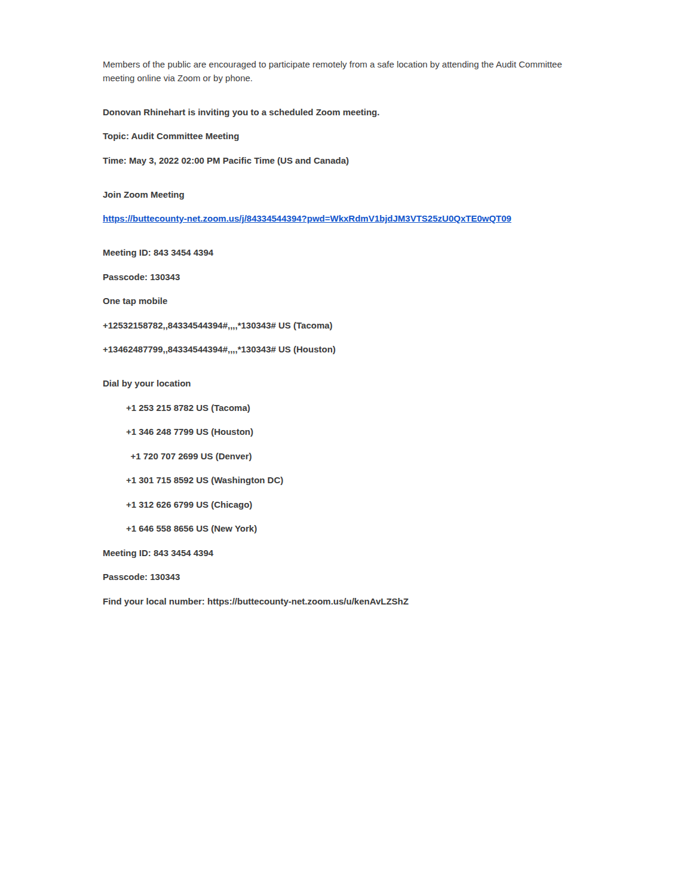Members of the public are encouraged to participate remotely from a safe location by attending the Audit Committee meeting online via Zoom or by phone.
Donovan Rhinehart is inviting you to a scheduled Zoom meeting.
Topic: Audit Committee Meeting
Time: May 3, 2022 02:00 PM Pacific Time (US and Canada)
Join Zoom Meeting
https://buttecounty-net.zoom.us/j/84334544394?pwd=WkxRdmV1bjdJM3VTS25zU0QxTE0wQT09
Meeting ID: 843 3454 4394
Passcode: 130343
One tap mobile
+12532158782,,84334544394#,,,,*130343# US (Tacoma)
+13462487799,,84334544394#,,,,*130343# US (Houston)
Dial by your location
+1 253 215 8782 US (Tacoma)
+1 346 248 7799 US (Houston)
+1 720 707 2699 US (Denver)
+1 301 715 8592 US (Washington DC)
+1 312 626 6799 US (Chicago)
+1 646 558 8656 US (New York)
Meeting ID: 843 3454 4394
Passcode: 130343
Find your local number: https://buttecounty-net.zoom.us/u/kenAvLZShZ